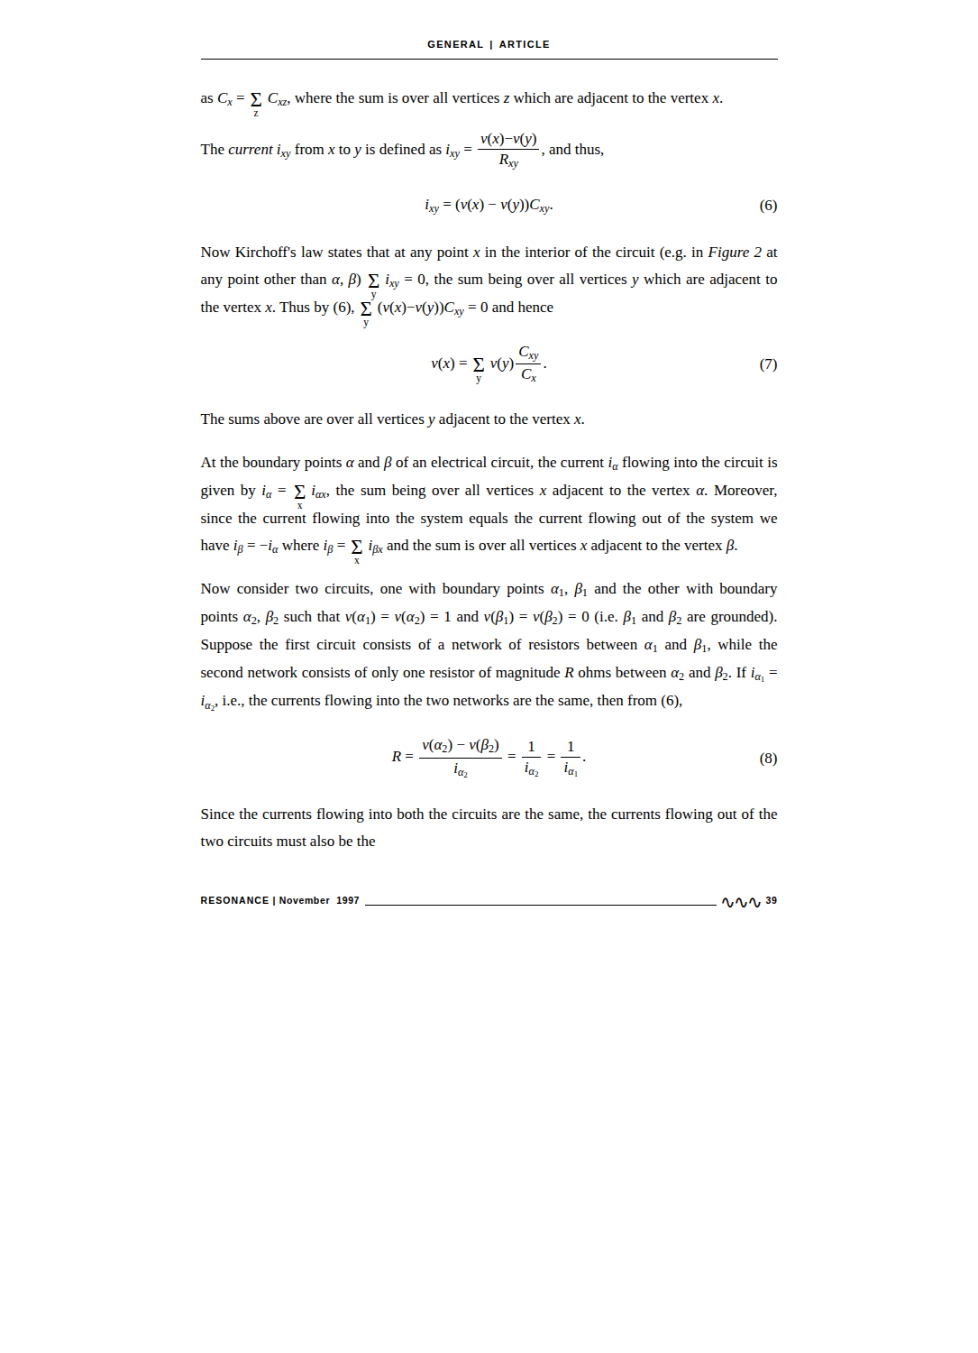GENERAL|ARTICLE
as Cx = Σz Cxz, where the sum is over all vertices z which are adjacent to the vertex x.
The current ixy from x to y is defined as ixy = v(x)−v(y) Rxy, and thus,
ixy = (v(x) − v(y))Cxy. (6)
Now Kirchoff's law states that at any point x in the interior of the circuit (e.g. in Figure 2 at any point other than α, β) Σy ixy = 0, the sum being over all vertices y which are adjacent to the vertex x. Thus by (6), Σy(v(x)−v(y))Cxy = 0 and hence
v(x) = Σy v(y)Cxy Cx. (7)
The sums above are over all vertices y adjacent to the vertex x.
At the boundary points α and β of an electrical circuit, the current iα flowing into the circuit is given by iα = Σx iαx, the sum being over all vertices x adjacent to the vertex α. Moreover, since the current flowing into the system equals the current flowing out of the system we have iβ = −iα where iβ = Σx iβx and the sum is over all vertices x adjacent to the vertex β.
Now consider two circuits, one with boundary points α1, β1 and the other with boundary points α2, β2 such that v(α1) = v(α2) = 1 and v(β1) = v(β2) = 0 (i.e. β1 and β2 are grounded). Suppose the first circuit consists of a network of resistors between α1 and β1, while the second network consists of only one resistor of magnitude R ohms between α2 and β2. If iα1 = iα2, i.e., the currents flowing into the two networks are the same, then from (6),
R = v(α2) − v(β2) iα2 = 1 iα2 = 1 iα1. (8)
Since the currents flowing into both the circuits are the same, the currents flowing out of the two circuits must also be the
RESONANCE | November 1997
∿∿∿
39